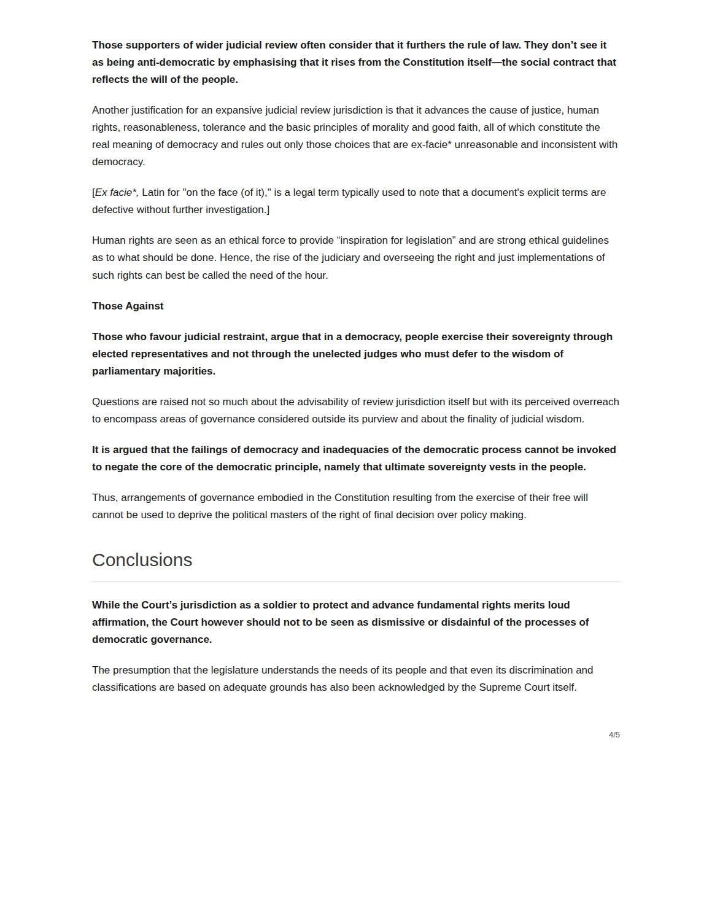Those supporters of wider judicial review often consider that it furthers the rule of law. They don’t see it as being anti-democratic by emphasising that it rises from the Constitution itself—the social contract that reflects the will of the people.
Another justification for an expansive judicial review jurisdiction is that it advances the cause of justice, human rights, reasonableness, tolerance and the basic principles of morality and good faith, all of which constitute the real meaning of democracy and rules out only those choices that are ex-facie* unreasonable and inconsistent with democracy.
[Ex facie*, Latin for "on the face (of it)," is a legal term typically used to note that a document's explicit terms are defective without further investigation.]
Human rights are seen as an ethical force to provide “inspiration for legislation” and are strong ethical guidelines as to what should be done. Hence, the rise of the judiciary and overseeing the right and just implementations of such rights can best be called the need of the hour.
Those Against
Those who favour judicial restraint, argue that in a democracy, people exercise their sovereignty through elected representatives and not through the unelected judges who must defer to the wisdom of parliamentary majorities.
Questions are raised not so much about the advisability of review jurisdiction itself but with its perceived overreach to encompass areas of governance considered outside its purview and about the finality of judicial wisdom.
It is argued that the failings of democracy and inadequacies of the democratic process cannot be invoked to negate the core of the democratic principle, namely that ultimate sovereignty vests in the people.
Thus, arrangements of governance embodied in the Constitution resulting from the exercise of their free will cannot be used to deprive the political masters of the right of final decision over policy making.
Conclusions
While the Court’s jurisdiction as a soldier to protect and advance fundamental rights merits loud affirmation, the Court however should not to be seen as dismissive or disdainful of the processes of democratic governance.
The presumption that the legislature understands the needs of its people and that even its discrimination and classifications are based on adequate grounds has also been acknowledged by the Supreme Court itself.
4/5